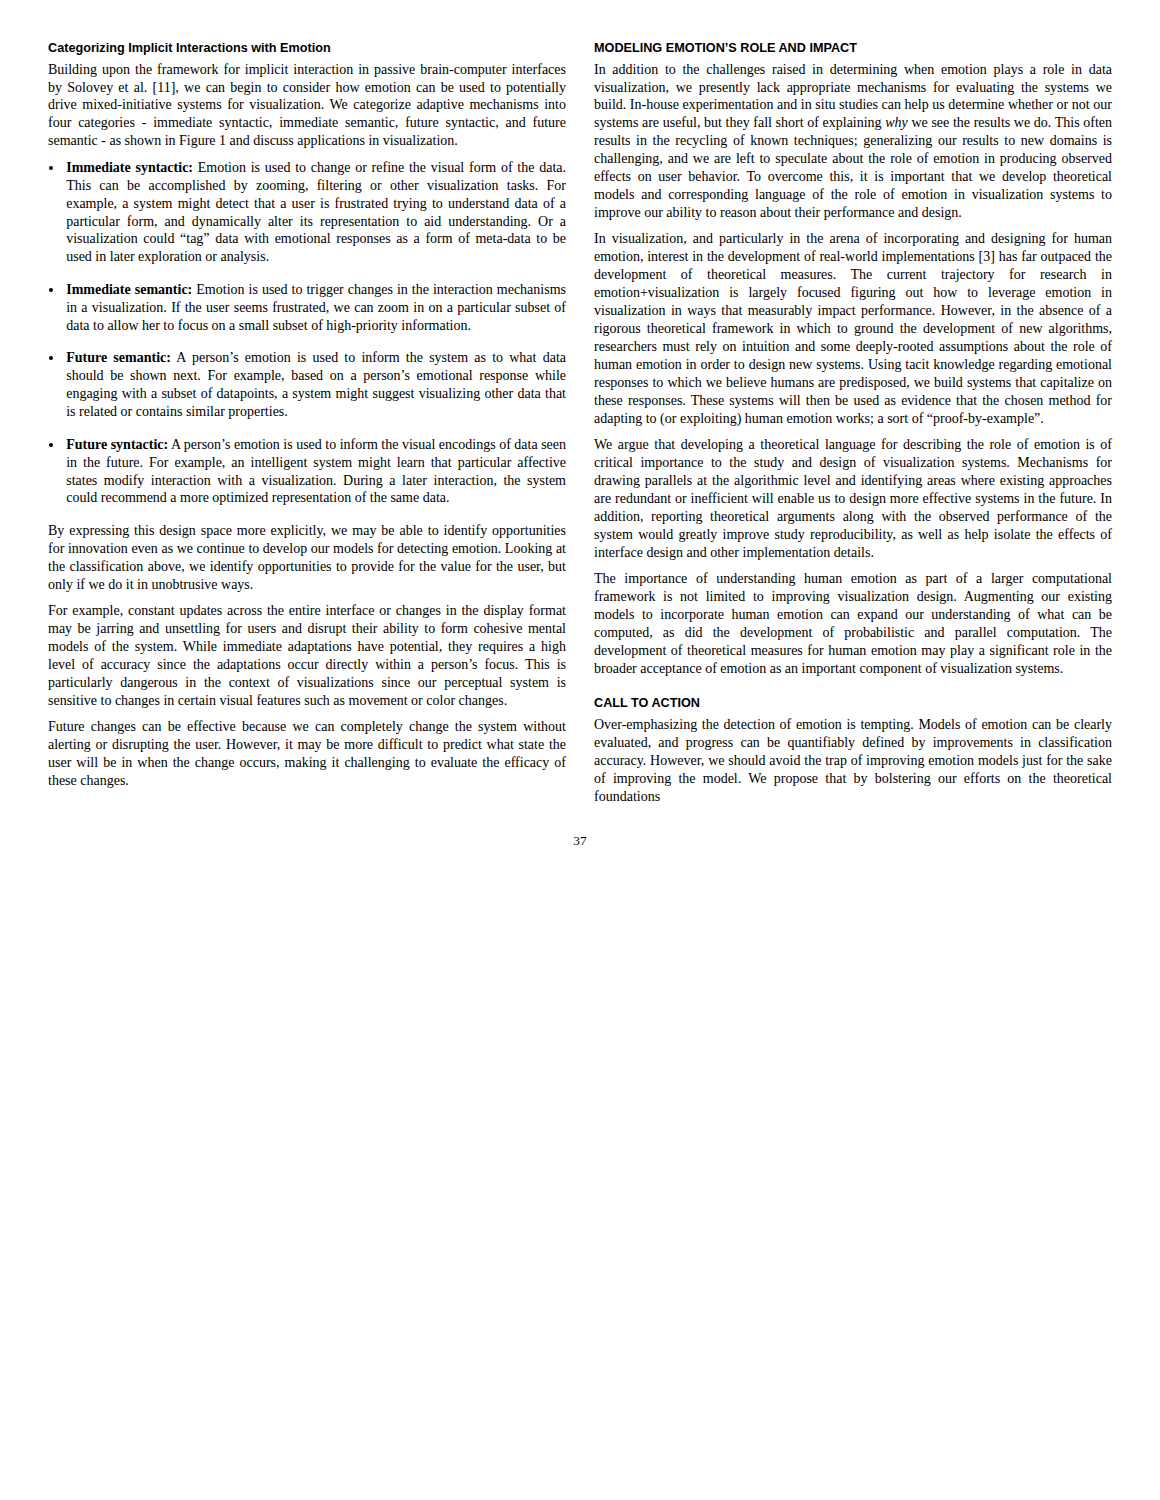Categorizing Implicit Interactions with Emotion
Building upon the framework for implicit interaction in passive brain-computer interfaces by Solovey et al. [11], we can begin to consider how emotion can be used to potentially drive mixed-initiative systems for visualization. We categorize adaptive mechanisms into four categories - immediate syntactic, immediate semantic, future syntactic, and future semantic - as shown in Figure 1 and discuss applications in visualization.
Immediate syntactic: Emotion is used to change or refine the visual form of the data. This can be accomplished by zooming, filtering or other visualization tasks. For example, a system might detect that a user is frustrated trying to understand data of a particular form, and dynamically alter its representation to aid understanding. Or a visualization could “tag” data with emotional responses as a form of meta-data to be used in later exploration or analysis.
Immediate semantic: Emotion is used to trigger changes in the interaction mechanisms in a visualization. If the user seems frustrated, we can zoom in on a particular subset of data to allow her to focus on a small subset of high-priority information.
Future semantic: A person’s emotion is used to inform the system as to what data should be shown next. For example, based on a person’s emotional response while engaging with a subset of datapoints, a system might suggest visualizing other data that is related or contains similar properties.
Future syntactic: A person’s emotion is used to inform the visual encodings of data seen in the future. For example, an intelligent system might learn that particular affective states modify interaction with a visualization. During a later interaction, the system could recommend a more optimized representation of the same data.
By expressing this design space more explicitly, we may be able to identify opportunities for innovation even as we continue to develop our models for detecting emotion. Looking at the classification above, we identify opportunities to provide for the value for the user, but only if we do it in unobtrusive ways.
For example, constant updates across the entire interface or changes in the display format may be jarring and unsettling for users and disrupt their ability to form cohesive mental models of the system. While immediate adaptations have potential, they requires a high level of accuracy since the adaptations occur directly within a person’s focus. This is particularly dangerous in the context of visualizations since our perceptual system is sensitive to changes in certain visual features such as movement or color changes.
Future changes can be effective because we can completely change the system without alerting or disrupting the user. However, it may be more difficult to predict what state the user will be in when the change occurs, making it challenging to evaluate the efficacy of these changes.
MODELING EMOTION’S ROLE AND IMPACT
In addition to the challenges raised in determining when emotion plays a role in data visualization, we presently lack appropriate mechanisms for evaluating the systems we build. In-house experimentation and in situ studies can help us determine whether or not our systems are useful, but they fall short of explaining why we see the results we do. This often results in the recycling of known techniques; generalizing our results to new domains is challenging, and we are left to speculate about the role of emotion in producing observed effects on user behavior. To overcome this, it is important that we develop theoretical models and corresponding language of the role of emotion in visualization systems to improve our ability to reason about their performance and design.
In visualization, and particularly in the arena of incorporating and designing for human emotion, interest in the development of real-world implementations [3] has far outpaced the development of theoretical measures. The current trajectory for research in emotion+visualization is largely focused figuring out how to leverage emotion in visualization in ways that measurably impact performance. However, in the absence of a rigorous theoretical framework in which to ground the development of new algorithms, researchers must rely on intuition and some deeply-rooted assumptions about the role of human emotion in order to design new systems. Using tacit knowledge regarding emotional responses to which we believe humans are predisposed, we build systems that capitalize on these responses. These systems will then be used as evidence that the chosen method for adapting to (or exploiting) human emotion works; a sort of “proof-by-example”.
We argue that developing a theoretical language for describing the role of emotion is of critical importance to the study and design of visualization systems. Mechanisms for drawing parallels at the algorithmic level and identifying areas where existing approaches are redundant or inefficient will enable us to design more effective systems in the future. In addition, reporting theoretical arguments along with the observed performance of the system would greatly improve study reproducibility, as well as help isolate the effects of interface design and other implementation details.
The importance of understanding human emotion as part of a larger computational framework is not limited to improving visualization design. Augmenting our existing models to incorporate human emotion can expand our understanding of what can be computed, as did the development of probabilistic and parallel computation. The development of theoretical measures for human emotion may play a significant role in the broader acceptance of emotion as an important component of visualization systems.
CALL TO ACTION
Over-emphasizing the detection of emotion is tempting. Models of emotion can be clearly evaluated, and progress can be quantifiably defined by improvements in classification accuracy. However, we should avoid the trap of improving emotion models just for the sake of improving the model. We propose that by bolstering our efforts on the theoretical foundations
37